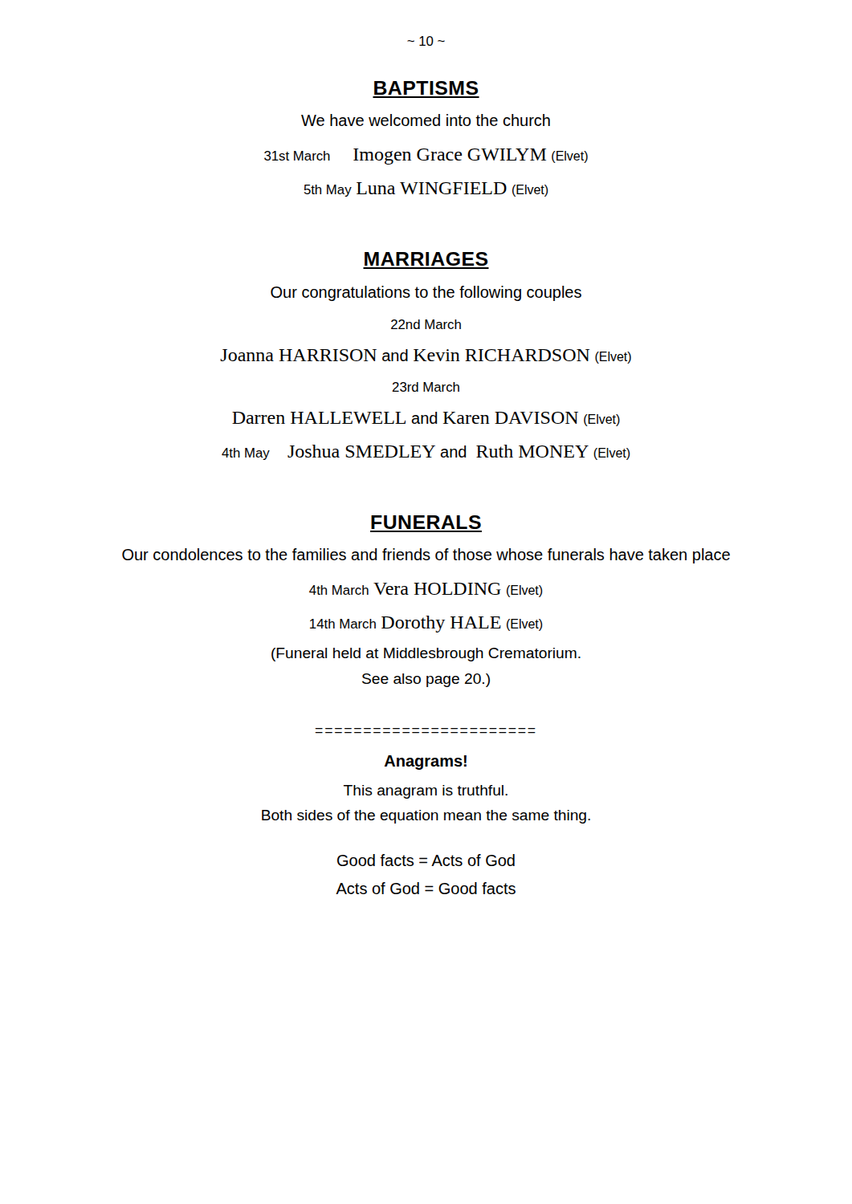~ 10 ~
BAPTISMS
We have welcomed into the church
31st March Imogen Grace GWILYM (Elvet)
5th May Luna WINGFIELD (Elvet)
MARRIAGES
Our congratulations to the following couples
22nd March
Joanna HARRISON and Kevin RICHARDSON (Elvet)
23rd March
Darren HALLEWELL and Karen DAVISON (Elvet)
4th May Joshua SMEDLEY and Ruth MONEY (Elvet)
FUNERALS
Our condolences to the families and friends of those whose funerals have taken place
4th March Vera HOLDING (Elvet)
14th March Dorothy HALE (Elvet)
(Funeral held at Middlesbrough Crematorium.
See also page 20.)
=======================
Anagrams!
This anagram is truthful.
Both sides of the equation mean the same thing.
Good facts = Acts of God
Acts of God = Good facts